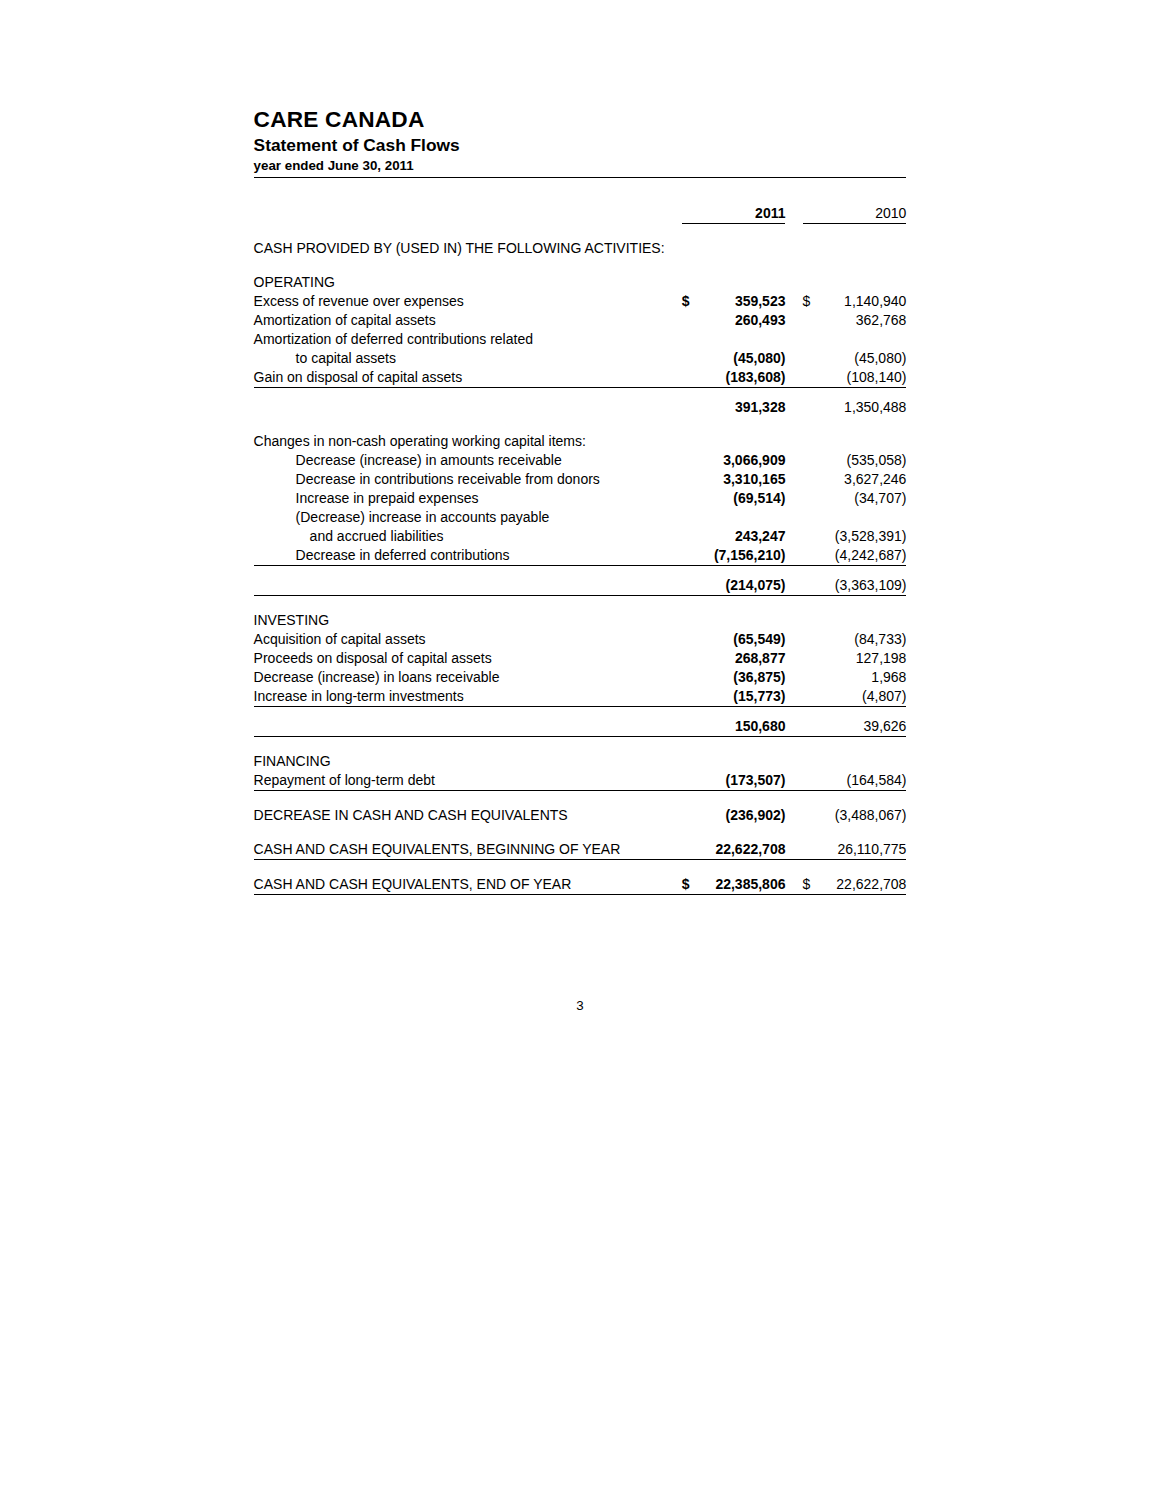CARE CANADA
Statement of Cash Flows
year ended June 30, 2011
| | | 2011 | | 2010 |
| CASH PROVIDED BY (USED IN) THE FOLLOWING ACTIVITIES: | | | | | | |
| OPERATING | | | | | | |
| Excess of revenue over expenses | | $ | 359,523 | | $ | 1,140,940 |
| Amortization of capital assets | | | 260,493 | | | 362,768 |
| Amortization of deferred contributions related | | | | | | |
| to capital assets | | | (45,080) | | | (45,080) |
| Gain on disposal of capital assets | | | (183,608) | | | (108,140) |
| | | | 391,328 | | | 1,350,488 |
| Changes in non-cash operating working capital items: | | | | | | |
| Decrease (increase) in amounts receivable | | | 3,066,909 | | | (535,058) |
| Decrease in contributions receivable from donors | | | 3,310,165 | | | 3,627,246 |
| Increase in prepaid expenses | | | (69,514) | | | (34,707) |
| (Decrease) increase in accounts payable | | | | | | |
| and accrued liabilities | | | 243,247 | | | (3,528,391) |
| Decrease in deferred contributions | | | (7,156,210) | | | (4,242,687) |
| | | | (214,075) | | | (3,363,109) |
| INVESTING | | | | | | |
| Acquisition of capital assets | | | (65,549) | | | (84,733) |
| Proceeds on disposal of capital assets | | | 268,877 | | | 127,198 |
| Decrease (increase) in loans receivable | | | (36,875) | | | 1,968 |
| Increase in long-term investments | | | (15,773) | | | (4,807) |
| | | | 150,680 | | | 39,626 |
| FINANCING | | | | | | |
| Repayment of long-term debt | | | (173,507) | | | (164,584) |
| DECREASE IN CASH AND CASH EQUIVALENTS | | | (236,902) | | | (3,488,067) |
| CASH AND CASH EQUIVALENTS, BEGINNING OF YEAR | | | 22,622,708 | | | 26,110,775 |
| CASH AND CASH EQUIVALENTS, END OF YEAR | | $ | 22,385,806 | | $ | 22,622,708 |
3